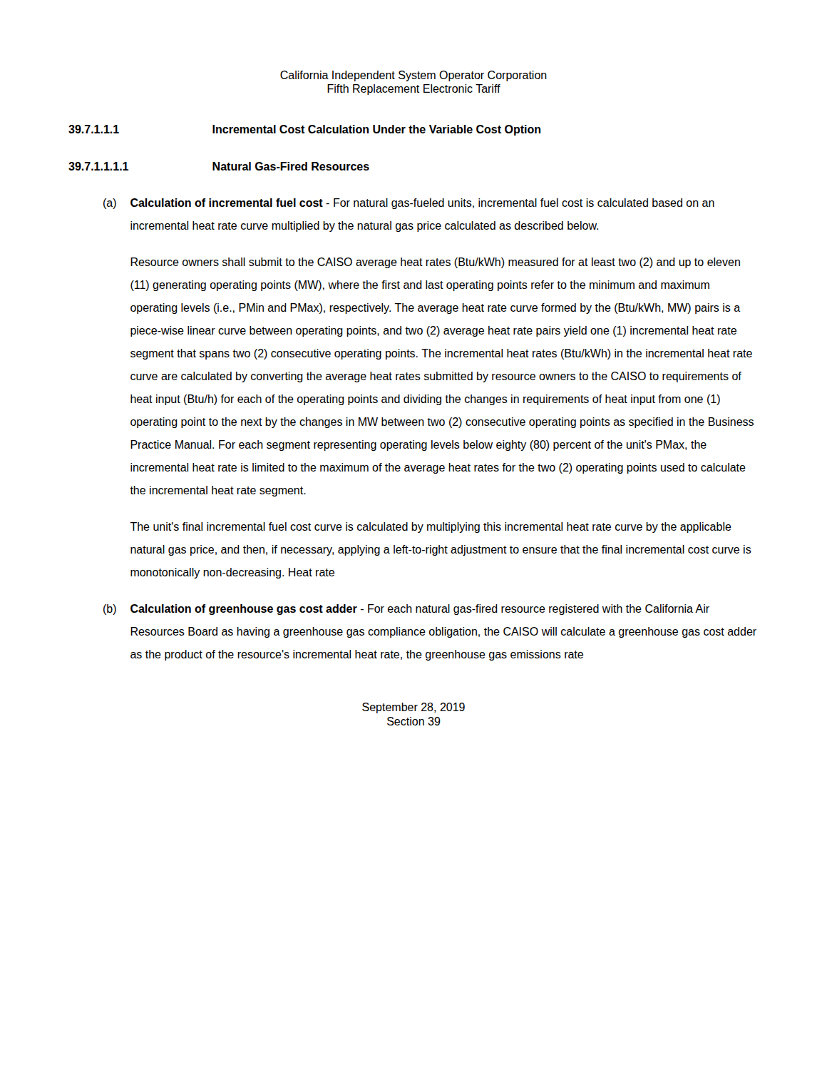California Independent System Operator Corporation
Fifth Replacement Electronic Tariff
39.7.1.1.1
Incremental Cost Calculation Under the Variable Cost Option
39.7.1.1.1.1
Natural Gas-Fired Resources
(a)
Calculation of incremental fuel cost - For natural gas-fueled units, incremental fuel cost is calculated based on an incremental heat rate curve multiplied by the natural gas price calculated as described below.
Resource owners shall submit to the CAISO average heat rates (Btu/kWh) measured for at least two (2) and up to eleven (11) generating operating points (MW), where the first and last operating points refer to the minimum and maximum operating levels (i.e., PMin and PMax), respectively. The average heat rate curve formed by the (Btu/kWh, MW) pairs is a piece-wise linear curve between operating points, and two (2) average heat rate pairs yield one (1) incremental heat rate segment that spans two (2) consecutive operating points. The incremental heat rates (Btu/kWh) in the incremental heat rate curve are calculated by converting the average heat rates submitted by resource owners to the CAISO to requirements of heat input (Btu/h) for each of the operating points and dividing the changes in requirements of heat input from one (1) operating point to the next by the changes in MW between two (2) consecutive operating points as specified in the Business Practice Manual. For each segment representing operating levels below eighty (80) percent of the unit's PMax, the incremental heat rate is limited to the maximum of the average heat rates for the two (2) operating points used to calculate the incremental heat rate segment.
The unit's final incremental fuel cost curve is calculated by multiplying this incremental heat rate curve by the applicable natural gas price, and then, if necessary, applying a left-to-right adjustment to ensure that the final incremental cost curve is monotonically non-decreasing. Heat rate
(b)
Calculation of greenhouse gas cost adder - For each natural gas-fired resource registered with the California Air Resources Board as having a greenhouse gas compliance obligation, the CAISO will calculate a greenhouse gas cost adder as the product of the resource's incremental heat rate, the greenhouse gas emissions rate
September 28, 2019
Section 39